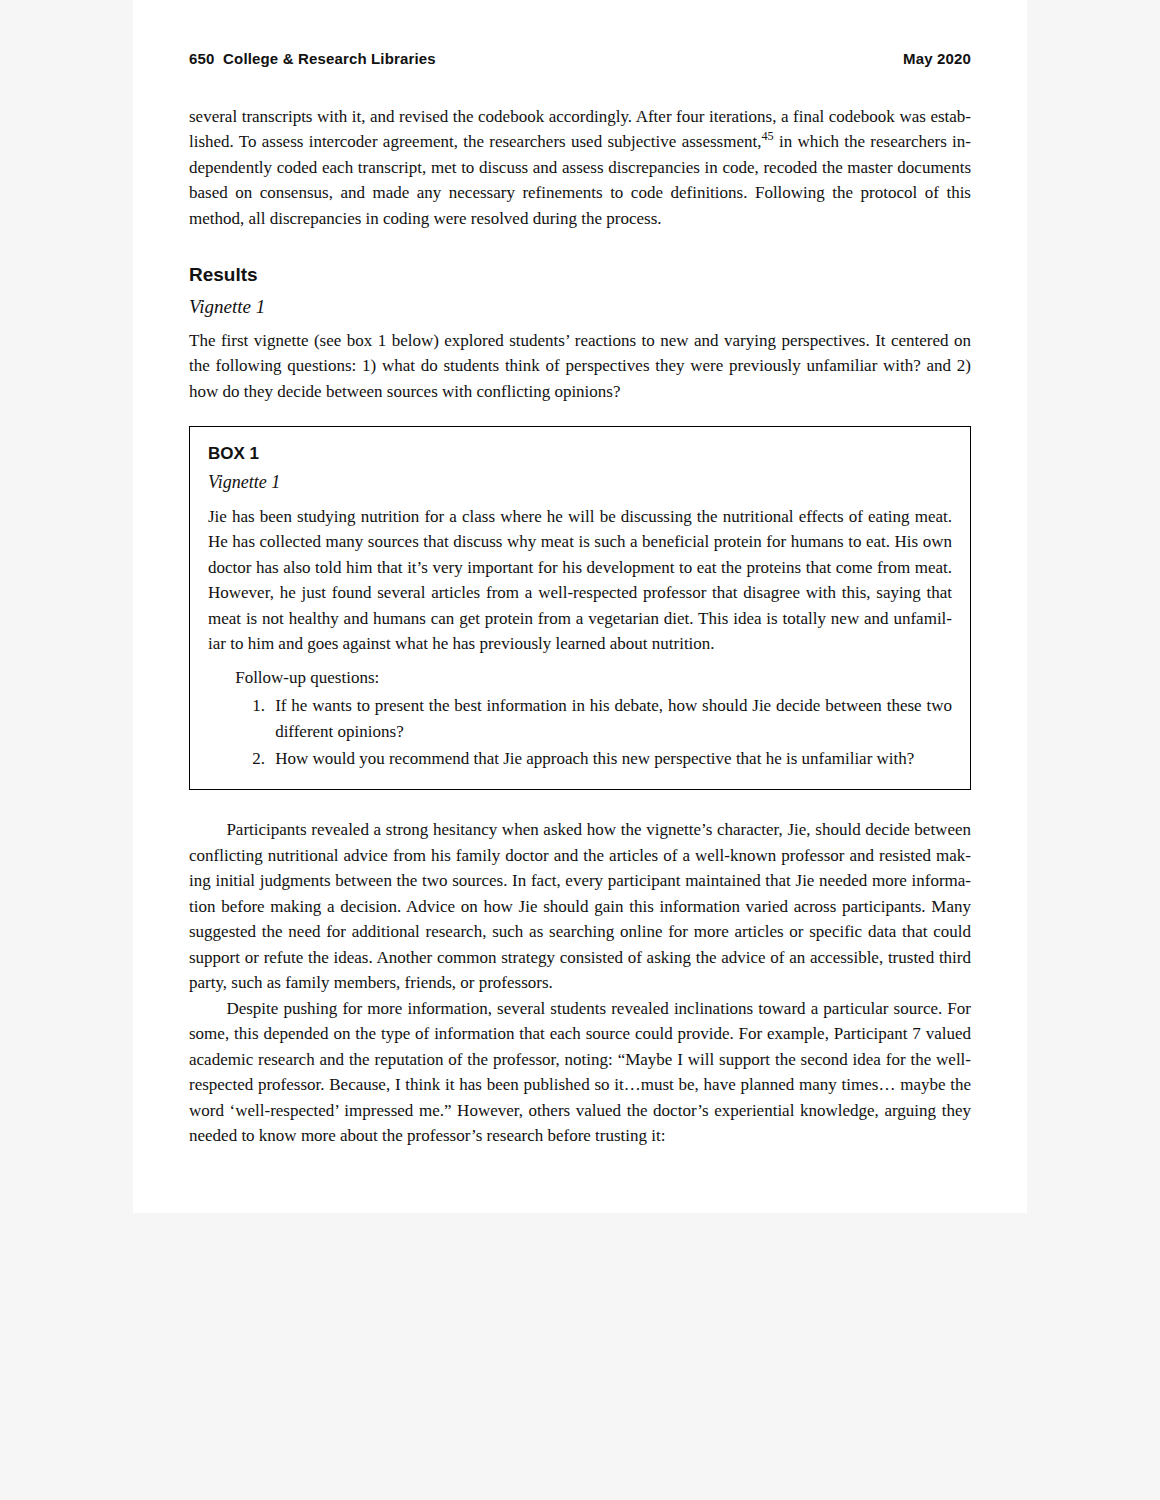650 College & Research Libraries May 2020
several transcripts with it, and revised the codebook accordingly. After four iterations, a final codebook was established. To assess intercoder agreement, the researchers used subjective assessment,45 in which the researchers independently coded each transcript, met to discuss and assess discrepancies in code, recoded the master documents based on consensus, and made any necessary refinements to code definitions. Following the protocol of this method, all discrepancies in coding were resolved during the process.
Results
Vignette 1
The first vignette (see box 1 below) explored students’ reactions to new and varying perspectives. It centered on the following questions: 1) what do students think of perspectives they were previously unfamiliar with? and 2) how do they decide between sources with conflicting opinions?
BOX 1
Vignette 1
Jie has been studying nutrition for a class where he will be discussing the nutritional effects of eating meat. He has collected many sources that discuss why meat is such a beneficial protein for humans to eat. His own doctor has also told him that it’s very important for his development to eat the proteins that come from meat. However, he just found several articles from a well-respected professor that disagree with this, saying that meat is not healthy and humans can get protein from a vegetarian diet. This idea is totally new and unfamiliar to him and goes against what he has previously learned about nutrition.
Follow-up questions:
If he wants to present the best information in his debate, how should Jie decide between these two different opinions?
How would you recommend that Jie approach this new perspective that he is unfamiliar with?
Participants revealed a strong hesitancy when asked how the vignette’s character, Jie, should decide between conflicting nutritional advice from his family doctor and the articles of a well-known professor and resisted making initial judgments between the two sources. In fact, every participant maintained that Jie needed more information before making a decision. Advice on how Jie should gain this information varied across participants. Many suggested the need for additional research, such as searching online for more articles or specific data that could support or refute the ideas. Another common strategy consisted of asking the advice of an accessible, trusted third party, such as family members, friends, or professors.
Despite pushing for more information, several students revealed inclinations toward a particular source. For some, this depended on the type of information that each source could provide. For example, Participant 7 valued academic research and the reputation of the professor, noting: “Maybe I will support the second idea for the well-respected professor. Because, I think it has been published so it…must be, have planned many times… maybe the word ‘well-respected’ impressed me.” However, others valued the doctor’s experiential knowledge, arguing they needed to know more about the professor’s research before trusting it: